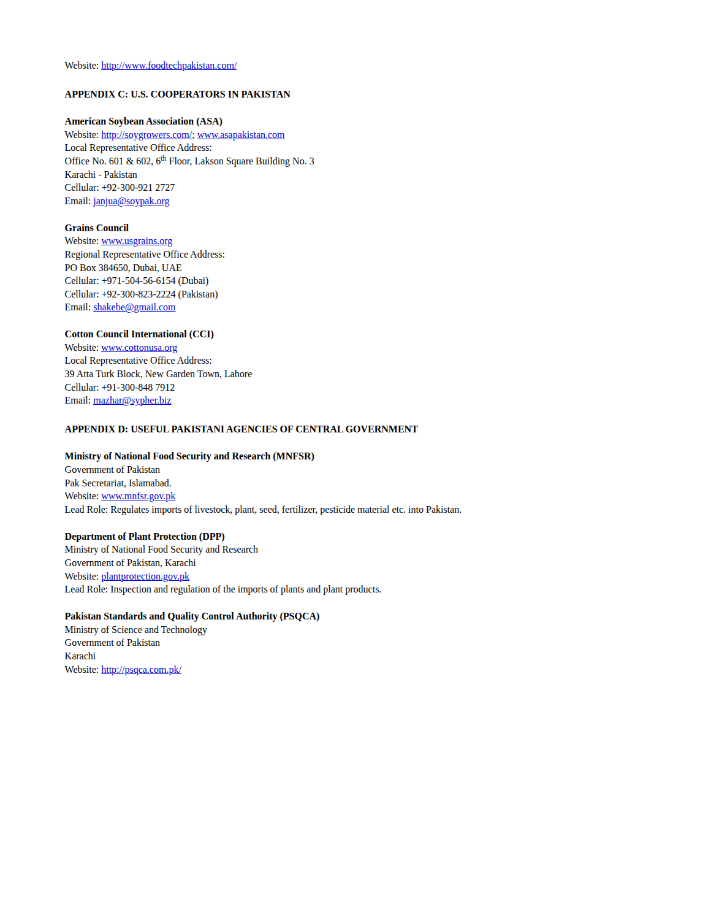Website: http://www.foodtechpakistan.com/
APPENDIX C: U.S. COOPERATORS IN PAKISTAN
American Soybean Association (ASA)
Website: http://soygrowers.com/; www.asapakistan.com
Local Representative Office Address:
Office No. 601 & 602, 6th Floor, Lakson Square Building No. 3
Karachi - Pakistan
Cellular: +92-300-921 2727
Email: janjua@soypak.org
Grains Council
Website: www.usgrains.org
Regional Representative Office Address:
PO Box 384650, Dubai, UAE
Cellular: +971-504-56-6154 (Dubai)
Cellular: +92-300-823-2224 (Pakistan)
Email: shakebe@gmail.com
Cotton Council International (CCI)
Website: www.cottonusa.org
Local Representative Office Address:
39 Atta Turk Block, New Garden Town, Lahore
Cellular: +91-300-848 7912
Email: mazhar@sypher.biz
APPENDIX D: USEFUL PAKISTANI AGENCIES OF CENTRAL GOVERNMENT
Ministry of National Food Security and Research (MNFSR)
Government of Pakistan
Pak Secretariat, Islamabad.
Website: www.mnfsr.gov.pk
Lead Role: Regulates imports of livestock, plant, seed, fertilizer, pesticide material etc. into Pakistan.
Department of Plant Protection (DPP)
Ministry of National Food Security and Research
Government of Pakistan, Karachi
Website: plantprotection.gov.pk
Lead Role: Inspection and regulation of the imports of plants and plant products.
Pakistan Standards and Quality Control Authority (PSQCA)
Ministry of Science and Technology
Government of Pakistan
Karachi
Website: http://psqca.com.pk/